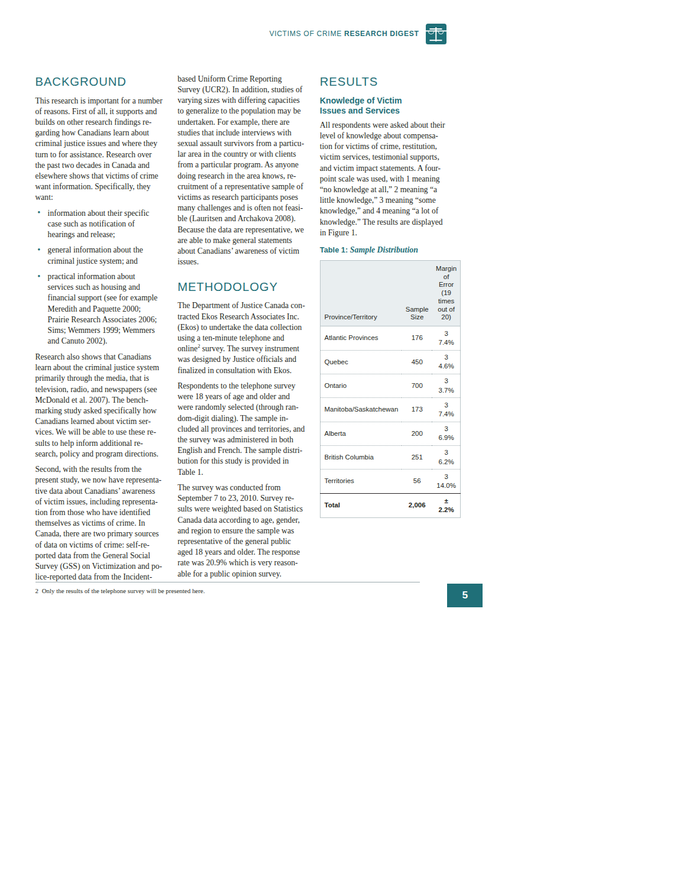Victims of Crime Research Digest
Background
This research is important for a number of reasons. First of all, it supports and builds on other research findings regarding how Canadians learn about criminal justice issues and where they turn to for assistance. Research over the past two decades in Canada and elsewhere shows that victims of crime want information. Specifically, they want:
information about their specific case such as notification of hearings and release;
general information about the criminal justice system; and
practical information about services such as housing and financial support (see for example Meredith and Paquette 2000; Prairie Research Associates 2006; Sims; Wemmers 1999; Wemmers and Canuto 2002).
Research also shows that Canadians learn about the criminal justice system primarily through the media, that is television, radio, and newspapers (see McDonald et al. 2007). The benchmarking study asked specifically how Canadians learned about victim services. We will be able to use these results to help inform additional research, policy and program directions.
Second, with the results from the present study, we now have representative data about Canadians’ awareness of victim issues, including representation from those who have identified themselves as victims of crime. In Canada, there are two primary sources of data on victims of crime: self-reported data from the General Social Survey (GSS) on Victimization and police-reported data from the Incident-based Uniform Crime Reporting Survey (UCR2). In addition, studies of varying sizes with differing capacities to generalize to the population may be undertaken. For example, there are studies that include interviews with sexual assault survivors from a particular area in the country or with clients from a particular program. As anyone doing research in the area knows, recruitment of a representative sample of victims as research participants poses many challenges and is often not feasible (Lauritsen and Archakova 2008). Because the data are representative, we are able to make general statements about Canadians’ awareness of victim issues.
Methodology
The Department of Justice Canada contracted Ekos Research Associates Inc. (Ekos) to undertake the data collection using a ten-minute telephone and online2 survey. The survey instrument was designed by Justice officials and finalized in consultation with Ekos.
Respondents to the telephone survey were 18 years of age and older and were randomly selected (through random-digit dialing). The sample included all provinces and territories, and the survey was administered in both English and French. The sample distribution for this study is provided in Table 1.
The survey was conducted from September 7 to 23, 2010. Survey results were weighted based on Statistics Canada data according to age, gender, and region to ensure the sample was representative of the general public aged 18 years and older. The response rate was 20.9% which is very reasonable for a public opinion survey.
Results
Knowledge of Victim
Issues and Services
All respondents were asked about their level of knowledge about compensation for victims of crime, restitution, victim services, testimonial supports, and victim impact statements. A four-point scale was used, with 1 meaning “no knowledge at all,” 2 meaning “a little knowledge,” 3 meaning “some knowledge,” and 4 meaning “a lot of knowledge.” The results are displayed in Figure 1.
Table 1: Sample Distribution
| Province/Territory | Sample Size | Margin of Error (19 times out of 20) |
| --- | --- | --- |
| Atlantic Provinces | 176 | 3 7.4% |
| Quebec | 450 | 3 4.6% |
| Ontario | 700 | 3 3.7% |
| Manitoba/Saskatchewan | 173 | 3 7.4% |
| Alberta | 200 | 3 6.9% |
| British Columbia | 251 | 3 6.2% |
| Territories | 56 | 3 14.0% |
| Total | 2,006 | ± 2.2% |
2 Only the results of the telephone survey will be presented here.
5